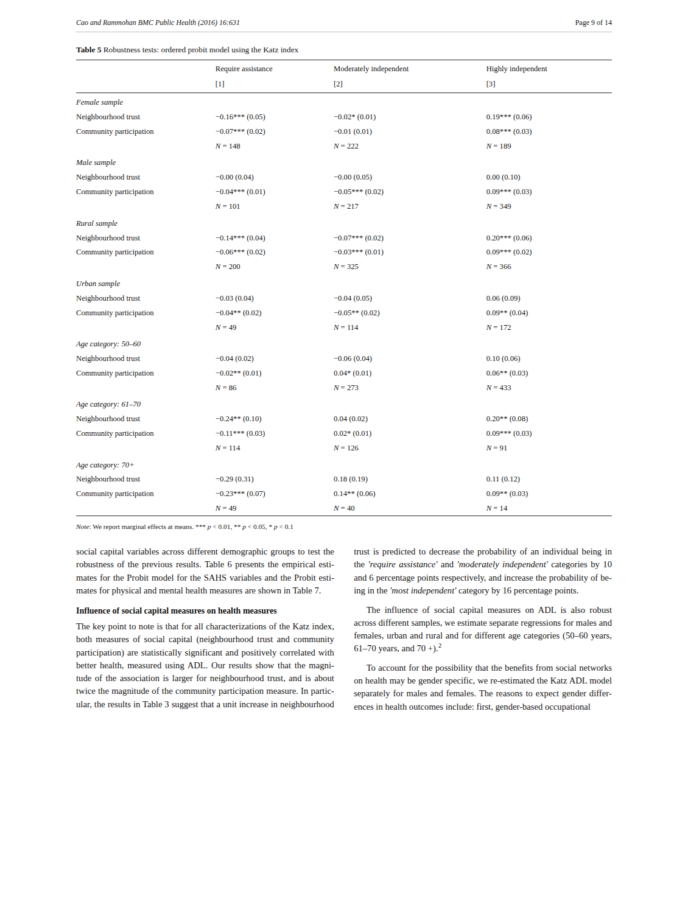Cao and Rammohan BMC Public Health (2016) 16:631 Page 9 of 14
Table 5 Robustness tests: ordered probit model using the Katz index
| | Require assistance | Moderately independent | Highly independent |
| --- | --- | --- | --- |
| | [1] | [2] | [3] |
| Female sample |
| Neighbourhood trust | −0.16*** (0.05) | −0.02* (0.01) | 0.19*** (0.06) |
| Community participation | −0.07*** (0.02) | −0.01 (0.01) | 0.08*** (0.03) |
| | N = 148 | N = 222 | N = 189 |
| Male sample |
| Neighbourhood trust | −0.00 (0.04) | −0.00 (0.05) | 0.00 (0.10) |
| Community participation | −0.04*** (0.01) | −0.05*** (0.02) | 0.09*** (0.03) |
| | N = 101 | N = 217 | N = 349 |
| Rural sample |
| Neighbourhood trust | −0.14*** (0.04) | −0.07*** (0.02) | 0.20*** (0.06) |
| Community participation | −0.06*** (0.02) | −0.03*** (0.01) | 0.09*** (0.02) |
| | N = 200 | N = 325 | N = 366 |
| Urban sample |
| Neighbourhood trust | −0.03 (0.04) | −0.04 (0.05) | 0.06 (0.09) |
| Community participation | −0.04** (0.02) | −0.05** (0.02) | 0.09** (0.04) |
| | N = 49 | N = 114 | N = 172 |
| Age category: 50–60 |
| Neighbourhood trust | −0.04 (0.02) | −0.06 (0.04) | 0.10 (0.06) |
| Community participation | −0.02** (0.01) | 0.04* (0.01) | 0.06** (0.03) |
| | N = 86 | N = 273 | N = 433 |
| Age category: 61–70 |
| Neighbourhood trust | −0.24** (0.10) | 0.04 (0.02) | 0.20** (0.08) |
| Community participation | −0.11*** (0.03) | 0.02* (0.01) | 0.09*** (0.03) |
| | N = 114 | N = 126 | N = 91 |
| Age category: 70+ |
| Neighbourhood trust | −0.29 (0.31) | 0.18 (0.19) | 0.11 (0.12) |
| Community participation | −0.23*** (0.07) | 0.14** (0.06) | 0.09** (0.03) |
| | N = 49 | N = 40 | N = 14 |
Note: We report marginal effects at means. *** p < 0.01, ** p < 0.05, * p < 0.1
social capital variables across different demographic groups to test the robustness of the previous results. Table 6 presents the empirical estimates for the Probit model for the SAHS variables and the Probit estimates for physical and mental health measures are shown in Table 7.
Influence of social capital measures on health measures
The key point to note is that for all characterizations of the Katz index, both measures of social capital (neighbourhood trust and community participation) are statistically significant and positively correlated with better health, measured using ADL. Our results show that the magnitude of the association is larger for neighbourhood trust, and is about twice the magnitude of the community participation measure. In particular, the results in Table 3 suggest that a unit increase in neighbourhood trust is predicted to decrease the probability of an individual being in the 'require assistance' and 'moderately independent' categories by 10 and 6 percentage points respectively, and increase the probability of being in the 'most independent' category by 16 percentage points.
The influence of social capital measures on ADL is also robust across different samples, we estimate separate regressions for males and females, urban and rural and for different age categories (50–60 years, 61–70 years, and 70 +).2
To account for the possibility that the benefits from social networks on health may be gender specific, we re-estimated the Katz ADL model separately for males and females. The reasons to expect gender differences in health outcomes include: first, gender-based occupational